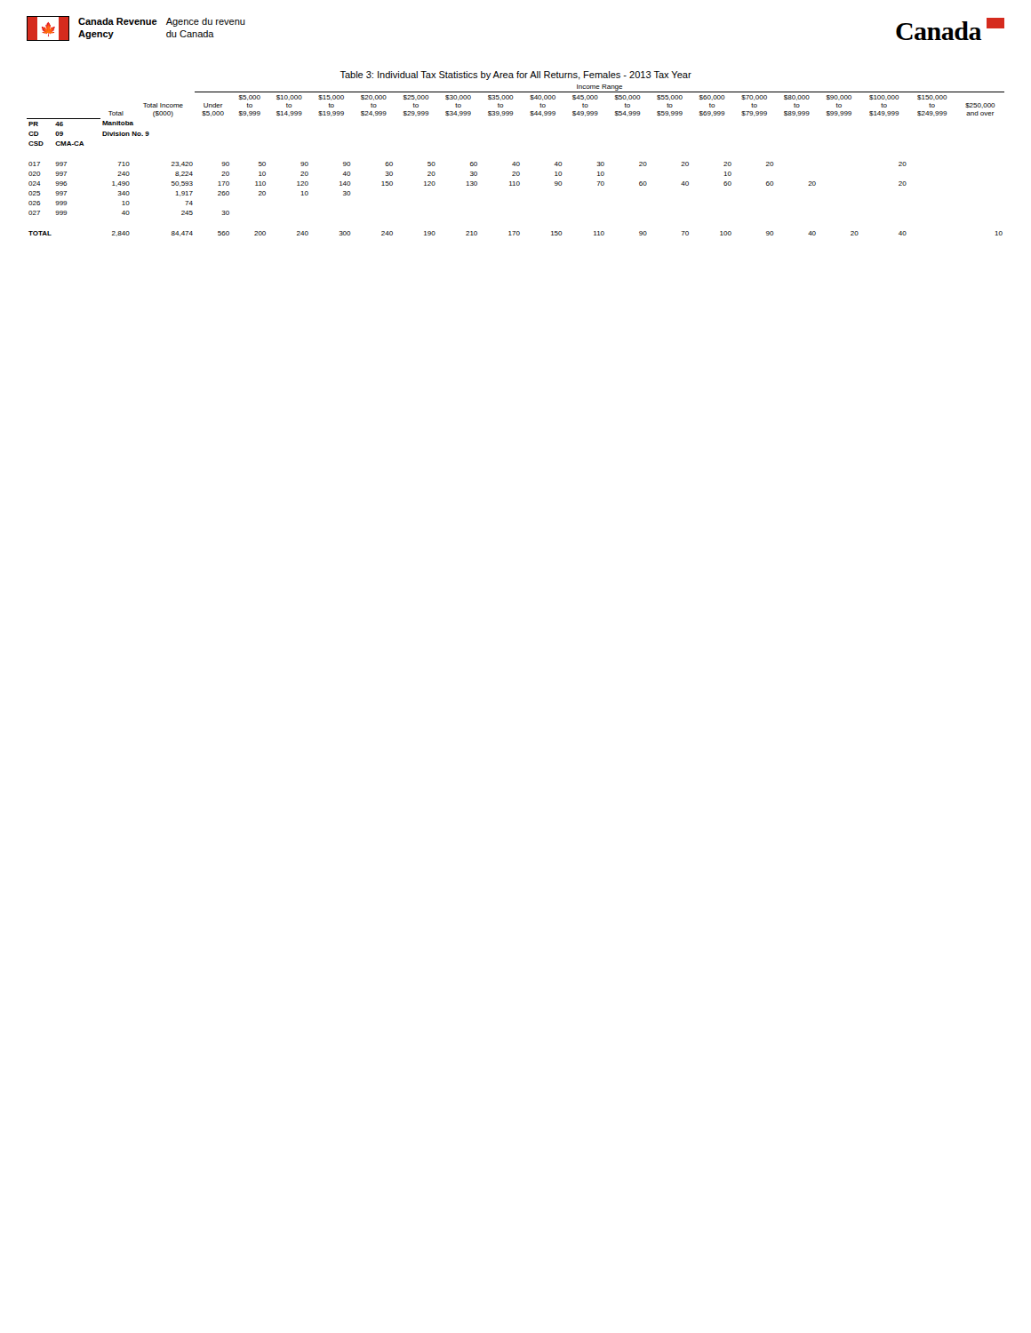🍁
Canada Revenue
Agency
Agence du revenu
du Canada
Canada
Table 3: Individual Tax Statistics by Area for All Returns, Females - 2013 Tax Year
| | Income Range |
| --- | --- |
| | Total | Total Income ($000) | Under $5,000 | $5,000 to $9,999 | $10,000 to $14,999 | $15,000 to $19,999 | $20,000 to $24,999 | $25,000 to $29,999 | $30,000 to $34,999 | $35,000 to $39,999 | $40,000 to $44,999 | $45,000 to $49,999 | $50,000 to $54,999 | $55,000 to $59,999 | $60,000 to $69,999 | $70,000 to $79,999 | $80,000 to $89,999 | $90,000 to $99,999 | $100,000 to $149,999 | $150,000 to $249,999 | $250,000 and over |
| PR | 46 | Manitoba | |
| CD | 09 | Division No. 9 | |
| CSD | CMA-CA | |
| 017 | 997 | 710 | 23,420 | 90 | 50 | 90 | 90 | 60 | 50 | 60 | 40 | 40 | 30 | 20 | 20 | 20 | 20 | | | 20 | | |
| 020 | 997 | 240 | 8,224 | 20 | 10 | 20 | 40 | 30 | 20 | 30 | 20 | 10 | 10 | | | 10 | | | | | | |
| 024 | 996 | 1,490 | 50,593 | 170 | 110 | 120 | 140 | 150 | 120 | 130 | 110 | 90 | 70 | 60 | 40 | 60 | 60 | 20 | | 20 | | |
| 025 | 997 | 340 | 1,917 | 260 | 20 | 10 | 30 | | | | | | | | | | | | | | | |
| 026 | 999 | 10 | 74 | | | | | | | | | | | | | | | | | | | |
| 027 | 999 | 40 | 245 | 30 | | | | | | | | | | | | | | | | | | |
| TOTAL | 2,840 | 84,474 | 560 | 200 | 240 | 300 | 240 | 190 | 210 | 170 | 150 | 110 | 90 | 70 | 100 | 90 | 40 | 20 | 40 | | 10 |